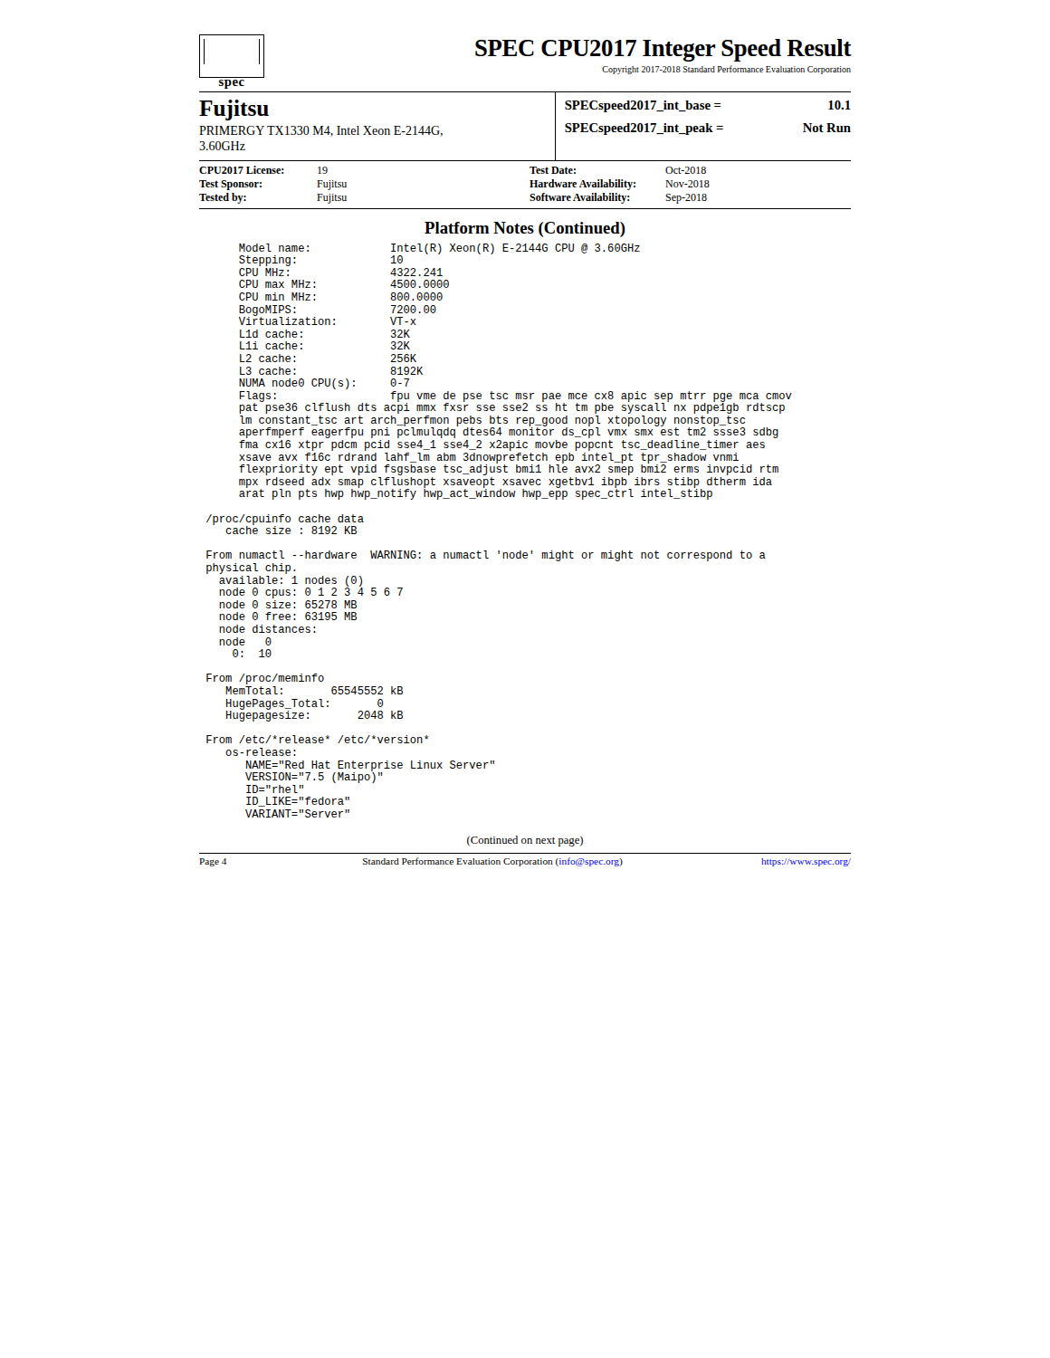spec
SPEC CPU2017 Integer Speed Result
Copyright 2017-2018 Standard Performance Evaluation Corporation
Fujitsu
PRIMERGY TX1330 M4, Intel Xeon E-2144G,
3.60GHz
SPECspeed2017_int_base = 10.1
SPECspeed2017_int_peak = Not Run
CPU2017 License: 19
Test Sponsor: Fujitsu
Tested by: Fujitsu
Test Date: Oct-2018
Hardware Availability: Nov-2018
Software Availability: Sep-2018
Platform Notes (Continued)
      Model name:            Intel(R) Xeon(R) E-2144G CPU @ 3.60GHz
      Stepping:              10
      CPU MHz:               4322.241
      CPU max MHz:           4500.0000
      CPU min MHz:           800.0000
      BogoMIPS:              7200.00
      Virtualization:        VT-x
      L1d cache:             32K
      L1i cache:             32K
      L2 cache:              256K
      L3 cache:              8192K
      NUMA node0 CPU(s):     0-7
      Flags:                 fpu vme de pse tsc msr pae mce cx8 apic sep mtrr pge mca cmov
      pat pse36 clflush dts acpi mmx fxsr sse sse2 ss ht tm pbe syscall nx pdpe1gb rdtscp
      lm constant_tsc art arch_perfmon pebs bts rep_good nopl xtopology nonstop_tsc
      aperfmperf eagerfpu pni pclmulqdq dtes64 monitor ds_cpl vmx smx est tm2 ssse3 sdbg
      fma cx16 xtpr pdcm pcid sse4_1 sse4_2 x2apic movbe popcnt tsc_deadline_timer aes
      xsave avx f16c rdrand lahf_lm abm 3dnowprefetch epb intel_pt tpr_shadow vnmi
      flexpriority ept vpid fsgsbase tsc_adjust bmi1 hle avx2 smep bmi2 erms invpcid rtm
      mpx rdseed adx smap clflushopt xsaveopt xsavec xgetbv1 ibpb ibrs stibp dtherm ida
      arat pln pts hwp hwp_notify hwp_act_window hwp_epp spec_ctrl intel_stibp

 /proc/cpuinfo cache data
    cache size : 8192 KB

 From numactl --hardware  WARNING: a numactl 'node' might or might not correspond to a
 physical chip.
   available: 1 nodes (0)
   node 0 cpus: 0 1 2 3 4 5 6 7
   node 0 size: 65278 MB
   node 0 free: 63195 MB
   node distances:
   node   0
     0:  10

 From /proc/meminfo
    MemTotal:       65545552 kB
    HugePages_Total:       0
    Hugepagesize:       2048 kB

 From /etc/*release* /etc/*version*
    os-release:
       NAME="Red Hat Enterprise Linux Server"
       VERSION="7.5 (Maipo)"
       ID="rhel"
       ID_LIKE="fedora"
       VARIANT="Server"
(Continued on next page)
Page 4
Standard Performance Evaluation Corporation (info@spec.org)
https://www.spec.org/